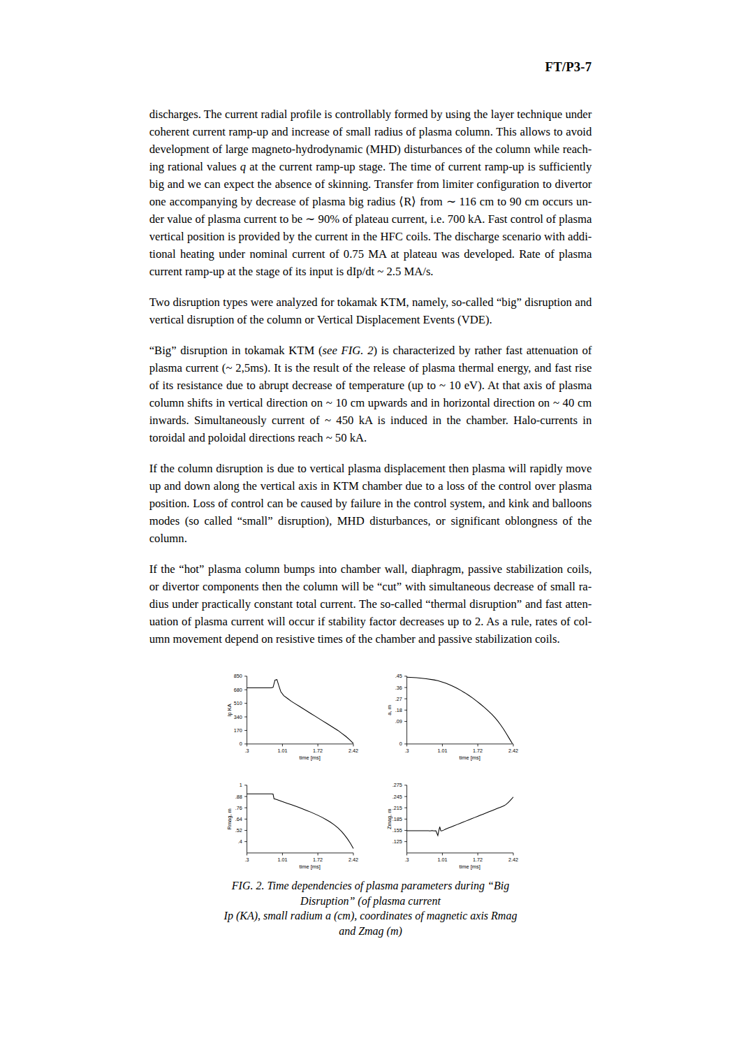FT/P3-7
discharges. The current radial profile is controllably formed by using the layer technique under coherent current ramp-up and increase of small radius of plasma column. This allows to avoid development of large magneto-hydrodynamic (MHD) disturbances of the column while reaching rational values q at the current ramp-up stage. The time of current ramp-up is sufficiently big and we can expect the absence of skinning. Transfer from limiter configuration to divertor one accompanying by decrease of plasma big radius ⟨R⟩ from ∼ 116 cm to 90 cm occurs under value of plasma current to be ∼ 90% of plateau current, i.e. 700 kA. Fast control of plasma vertical position is provided by the current in the HFC coils. The discharge scenario with additional heating under nominal current of 0.75 MA at plateau was developed. Rate of plasma current ramp-up at the stage of its input is dIp/dt ~ 2.5 MA/s.
Two disruption types were analyzed for tokamak KTM, namely, so-called “big” disruption and vertical disruption of the column or Vertical Displacement Events (VDE).
“Big” disruption in tokamak KTM (see FIG. 2) is characterized by rather fast attenuation of plasma current (~ 2,5ms). It is the result of the release of plasma thermal energy, and fast rise of its resistance due to abrupt decrease of temperature (up to ~ 10 eV). At that axis of plasma column shifts in vertical direction on ~ 10 cm upwards and in horizontal direction on ~ 40 cm inwards. Simultaneously current of ~ 450 kA is induced in the chamber. Halo-currents in toroidal and poloidal directions reach ~ 50 kA.
If the column disruption is due to vertical plasma displacement then plasma will rapidly move up and down along the vertical axis in KTM chamber due to a loss of the control over plasma position. Loss of control can be caused by failure in the control system, and kink and balloons modes (so called “small” disruption), MHD disturbances, or significant oblongness of the column.
If the “hot” plasma column bumps into chamber wall, diaphragm, passive stabilization coils, or divertor components then the column will be “cut” with simultaneous decrease of small radius under practically constant total current. The so-called “thermal disruption” and fast attenuation of plasma current will occur if stability factor decreases up to 2. As a rule, rates of column movement depend on resistive times of the chamber and passive stabilization coils.
850 680 510 340 170 0 .3 1.01 1.72 2.42 time [ms] Ip KA
.45 .36 .27 .18 .09 0 .3 1.01 1.72 2.42 time [ms] a, m
1 .88 .76 .64 .52 .4 .3 1.01 1.72 2.42 time [ms] Rmag, m
.275 .245 .215 .185 .155 .125 .3 1.01 1.72 2.42 time [ms] Zmag, m
FIG. 2. Time dependencies of plasma parameters during “Big Disruption” (of plasma current Ip (KA), small radium a (cm), coordinates of magnetic axis Rmag and Zmag (m)